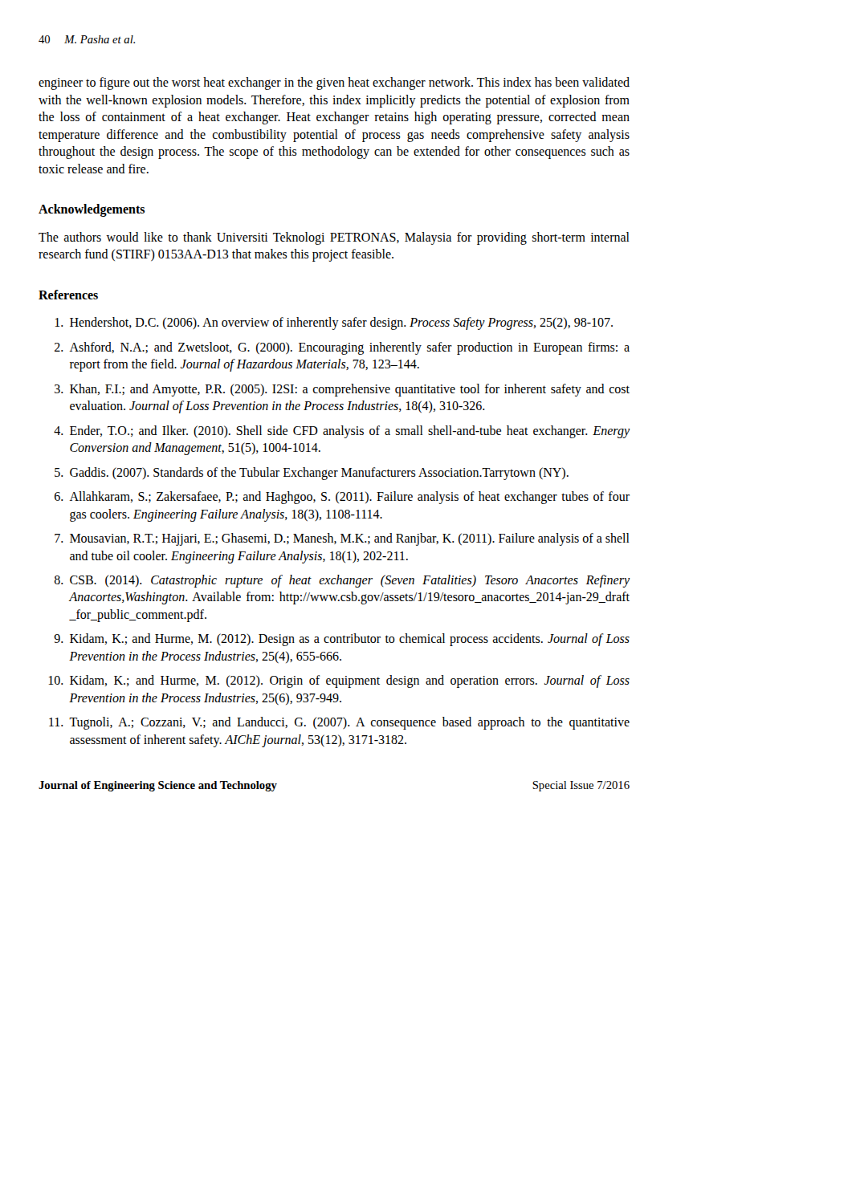40 M. Pasha et al.
engineer to figure out the worst heat exchanger in the given heat exchanger network. This index has been validated with the well-known explosion models. Therefore, this index implicitly predicts the potential of explosion from the loss of containment of a heat exchanger. Heat exchanger retains high operating pressure, corrected mean temperature difference and the combustibility potential of process gas needs comprehensive safety analysis throughout the design process. The scope of this methodology can be extended for other consequences such as toxic release and fire.
Acknowledgements
The authors would like to thank Universiti Teknologi PETRONAS, Malaysia for providing short-term internal research fund (STIRF) 0153AA-D13 that makes this project feasible.
References
Hendershot, D.C. (2006). An overview of inherently safer design. Process Safety Progress, 25(2), 98-107.
Ashford, N.A.; and Zwetsloot, G. (2000). Encouraging inherently safer production in European firms: a report from the field. Journal of Hazardous Materials, 78, 123–144.
Khan, F.I.; and Amyotte, P.R. (2005). I2SI: a comprehensive quantitative tool for inherent safety and cost evaluation. Journal of Loss Prevention in the Process Industries, 18(4), 310-326.
Ender, T.O.; and Ilker. (2010). Shell side CFD analysis of a small shell-and-tube heat exchanger. Energy Conversion and Management, 51(5), 1004-1014.
Gaddis. (2007). Standards of the Tubular Exchanger Manufacturers Association.Tarrytown (NY).
Allahkaram, S.; Zakersafaee, P.; and Haghgoo, S. (2011). Failure analysis of heat exchanger tubes of four gas coolers. Engineering Failure Analysis, 18(3), 1108-1114.
Mousavian, R.T.; Hajjari, E.; Ghasemi, D.; Manesh, M.K.; and Ranjbar, K. (2011). Failure analysis of a shell and tube oil cooler. Engineering Failure Analysis, 18(1), 202-211.
CSB. (2014). Catastrophic rupture of heat exchanger (Seven Fatalities) Tesoro Anacortes Refinery Anacortes,Washington. Available from: http://www.csb.gov/assets/1/19/tesoro_anacortes_2014-jan-29_draft_for_public_comment.pdf.
Kidam, K.; and Hurme, M. (2012). Design as a contributor to chemical process accidents. Journal of Loss Prevention in the Process Industries, 25(4), 655-666.
Kidam, K.; and Hurme, M. (2012). Origin of equipment design and operation errors. Journal of Loss Prevention in the Process Industries, 25(6), 937-949.
Tugnoli, A.; Cozzani, V.; and Landucci, G. (2007). A consequence based approach to the quantitative assessment of inherent safety. AIChE journal, 53(12), 3171-3182.
Journal of Engineering Science and Technology Special Issue 7/2016